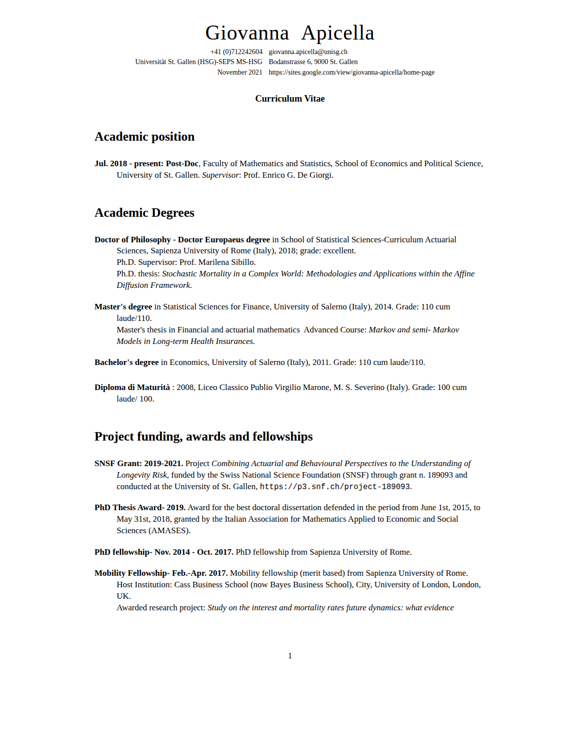Giovanna Apicella
| +41 (0)712242604 | giovanna.apicella@unisg.ch |
| Universität St. Gallen (HSG)-SEPS MS-HSG | Bodanstrasse 6, 9000 St. Gallen |
| November 2021 | https://sites.google.com/view/giovanna-apicella/home-page |
Curriculum Vitae
Academic position
Jul. 2018 - present: Post-Doc, Faculty of Mathematics and Statistics, School of Economics and Political Science, University of St. Gallen. Supervisor: Prof. Enrico G. De Giorgi.
Academic Degrees
Doctor of Philosophy - Doctor Europaeus degree in School of Statistical Sciences-Curriculum Actuarial Sciences, Sapienza University of Rome (Italy), 2018; grade: excellent.
Ph.D. Supervisor: Prof. Marilena Sibillo.
Ph.D. thesis: Stochastic Mortality in a Complex World: Methodologies and Applications within the Affine Diffusion Framework.
Master's degree in Statistical Sciences for Finance, University of Salerno (Italy), 2014. Grade: 110 cum laude/110.
Master's thesis in Financial and actuarial mathematics Advanced Course: Markov and semi- Markov Models in Long-term Health Insurances.
Bachelor's degree in Economics, University of Salerno (Italy), 2011. Grade: 110 cum laude/110.
Diploma di Maturità : 2008, Liceo Classico Publio Virgilio Marone, M. S. Severino (Italy). Grade: 100 cum laude/ 100.
Project funding, awards and fellowships
SNSF Grant: 2019-2021. Project Combining Actuarial and Behavioural Perspectives to the Understanding of Longevity Risk, funded by the Swiss National Science Foundation (SNSF) through grant n. 189093 and conducted at the University of St. Gallen, https://p3.snf.ch/project-189093.
PhD Thesis Award- 2019. Award for the best doctoral dissertation defended in the period from June 1st, 2015, to May 31st, 2018, granted by the Italian Association for Mathematics Applied to Economic and Social Sciences (AMASES).
PhD fellowship- Nov. 2014 - Oct. 2017. PhD fellowship from Sapienza University of Rome.
Mobility Fellowship- Feb.-Apr. 2017. Mobility fellowship (merit based) from Sapienza University of Rome.
Host Institution: Cass Business School (now Bayes Business School), City, University of London, London, UK.
Awarded research project: Study on the interest and mortality rates future dynamics: what evidence
1